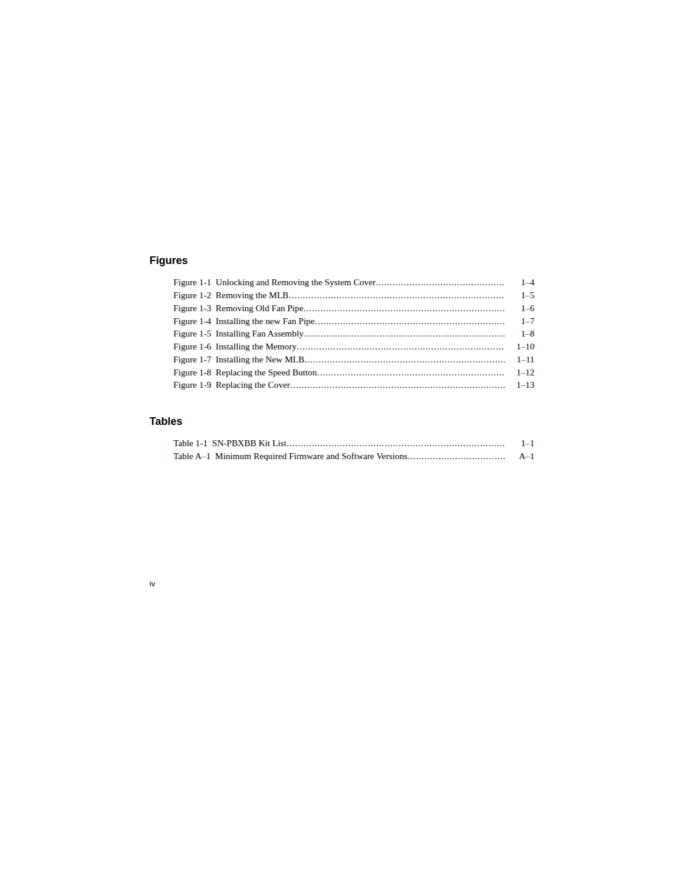Figures
Figure 1-1 Unlocking and Removing the System Cover 1–4
Figure 1-2 Removing the MLB 1–5
Figure 1-3 Removing Old Fan Pipe 1–6
Figure 1-4 Installing the new Fan Pipe 1–7
Figure 1-5 Installing Fan Assembly 1–8
Figure 1-6 Installing the Memory 1–10
Figure 1-7 Installing the New MLB 1–11
Figure 1-8 Replacing the Speed Button 1–12
Figure 1-9 Replacing the Cover 1–13
Tables
Table 1-1 SN-PBXBB Kit List 1–1
Table A–1 Minimum Required Firmware and Software Versions A–1
iv